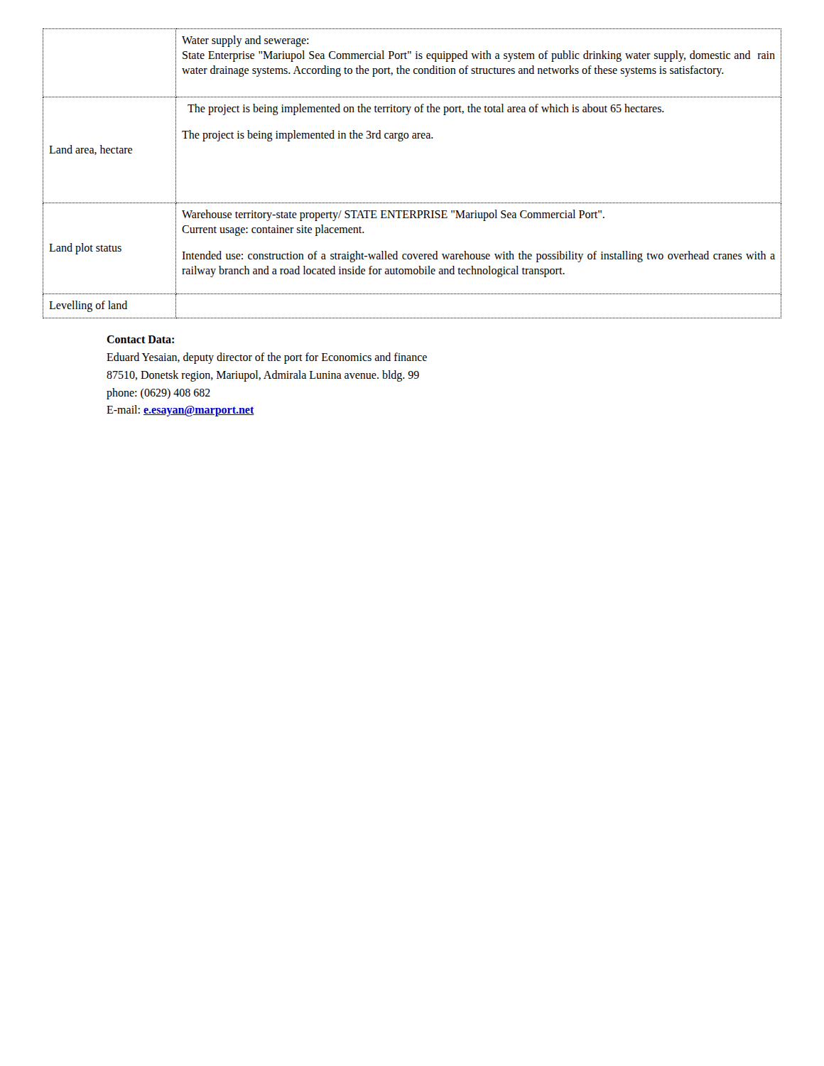| | Water supply and sewerage: State Enterprise "Mariupol Sea Commercial Port" is equipped with a system of public drinking water supply, domestic and rain water drainage systems. According to the port, the condition of structures and networks of these systems is satisfactory. |
| Land area, hectare | The project is being implemented on the territory of the port, the total area of which is about 65 hectares. The project is being implemented in the 3rd cargo area. |
| Land plot status | Warehouse territory-state property/ STATE ENTERPRISE "Mariupol Sea Commercial Port". Current usage: container site placement. Intended use: construction of a straight-walled covered warehouse with the possibility of installing two overhead cranes with a railway branch and a road located inside for automobile and technological transport. |
| Levelling of land | |
Contact Data:
Eduard Yesaian, deputy director of the port for Economics and finance
87510, Donetsk region, Mariupol, Admirala Lunina avenue. bldg. 99
phone: (0629) 408 682
E-mail: e.esayan@marport.net